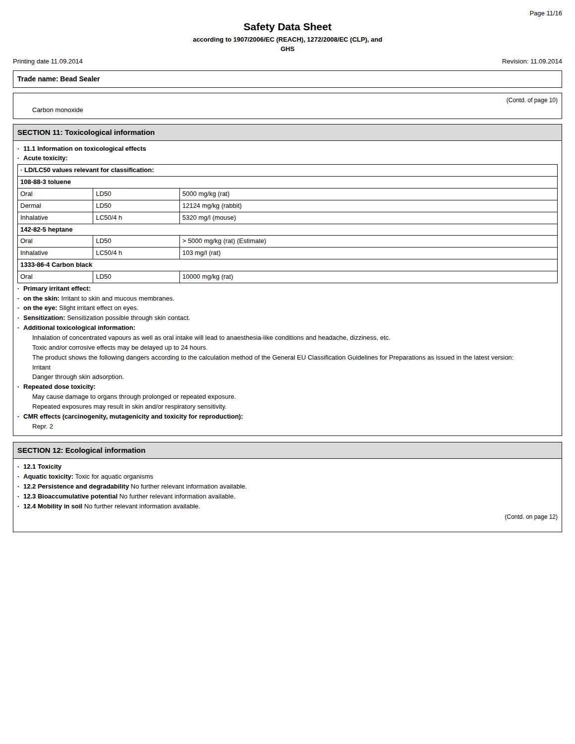Page 11/16
Safety Data Sheet
according to 1907/2006/EC (REACH), 1272/2008/EC (CLP), and
GHS
Printing date 11.09.2014 Revision: 11.09.2014
Trade name: Bead Sealer
(Contd. of page 10)
Carbon monoxide
SECTION 11: Toxicological information
11.1 Information on toxicological effects
Acute toxicity:
| · LD/LC50 values relevant for classification: |
| 108-88-3 toluene |
| Oral | LD50 | 5000 mg/kg (rat) |
| Dermal | LD50 | 12124 mg/kg (rabbit) |
| Inhalative | LC50/4 h | 5320 mg/l (mouse) |
| 142-82-5 heptane |
| Oral | LD50 | > 5000 mg/kg (rat) (Estimate) |
| Inhalative | LC50/4 h | 103 mg/l (rat) |
| 1333-86-4 Carbon black |
| Oral | LD50 | 10000 mg/kg (rat) |
Primary irritant effect:
on the skin: Irritant to skin and mucous membranes.
on the eye: Slight irritant effect on eyes.
Sensitization: Sensitization possible through skin contact.
Additional toxicological information:
Inhalation of concentrated vapours as well as oral intake will lead to anaesthesia-like conditions and headache, dizziness, etc.
Toxic and/or corrosive effects may be delayed up to 24 hours.
The product shows the following dangers according to the calculation method of the General EU Classification Guidelines for Preparations as issued in the latest version:
Irritant
Danger through skin adsorption.
Repeated dose toxicity:
May cause damage to organs through prolonged or repeated exposure.
Repeated exposures may result in skin and/or respiratory sensitivity.
CMR effects (carcinogenity, mutagenicity and toxicity for reproduction):
Repr. 2
SECTION 12: Ecological information
12.1 Toxicity
Aquatic toxicity: Toxic for aquatic organisms
12.2 Persistence and degradability No further relevant information available.
12.3 Bioaccumulative potential No further relevant information available.
12.4 Mobility in soil No further relevant information available.
(Contd. on page 12)